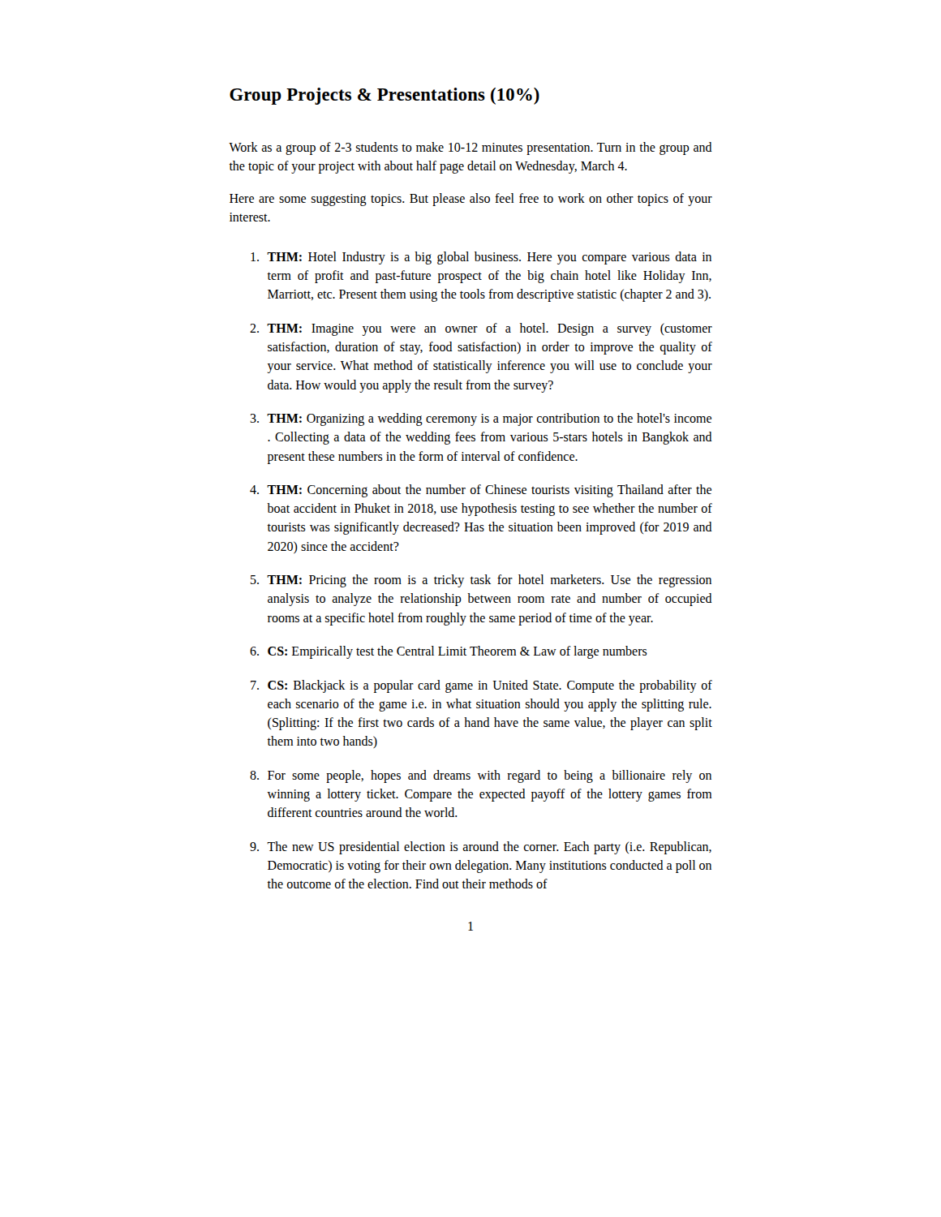Group Projects & Presentations (10%)
Work as a group of 2-3 students to make 10-12 minutes presentation. Turn in the group and the topic of your project with about half page detail on Wednesday, March 4.
Here are some suggesting topics. But please also feel free to work on other topics of your interest.
THM: Hotel Industry is a big global business. Here you compare various data in term of profit and past-future prospect of the big chain hotel like Holiday Inn, Marriott, etc. Present them using the tools from descriptive statistic (chapter 2 and 3).
THM: Imagine you were an owner of a hotel. Design a survey (customer satisfaction, duration of stay, food satisfaction) in order to improve the quality of your service. What method of statistically inference you will use to conclude your data. How would you apply the result from the survey?
THM: Organizing a wedding ceremony is a major contribution to the hotel's income . Collecting a data of the wedding fees from various 5-stars hotels in Bangkok and present these numbers in the form of interval of confidence.
THM: Concerning about the number of Chinese tourists visiting Thailand after the boat accident in Phuket in 2018, use hypothesis testing to see whether the number of tourists was significantly decreased? Has the situation been improved (for 2019 and 2020) since the accident?
THM: Pricing the room is a tricky task for hotel marketers. Use the regression analysis to analyze the relationship between room rate and number of occupied rooms at a specific hotel from roughly the same period of time of the year.
CS: Empirically test the Central Limit Theorem & Law of large numbers
CS: Blackjack is a popular card game in United State. Compute the probability of each scenario of the game i.e. in what situation should you apply the splitting rule. (Splitting: If the first two cards of a hand have the same value, the player can split them into two hands)
For some people, hopes and dreams with regard to being a billionaire rely on winning a lottery ticket. Compare the expected payoff of the lottery games from different countries around the world.
The new US presidential election is around the corner. Each party (i.e. Republican, Democratic) is voting for their own delegation. Many institutions conducted a poll on the outcome of the election. Find out their methods of
1